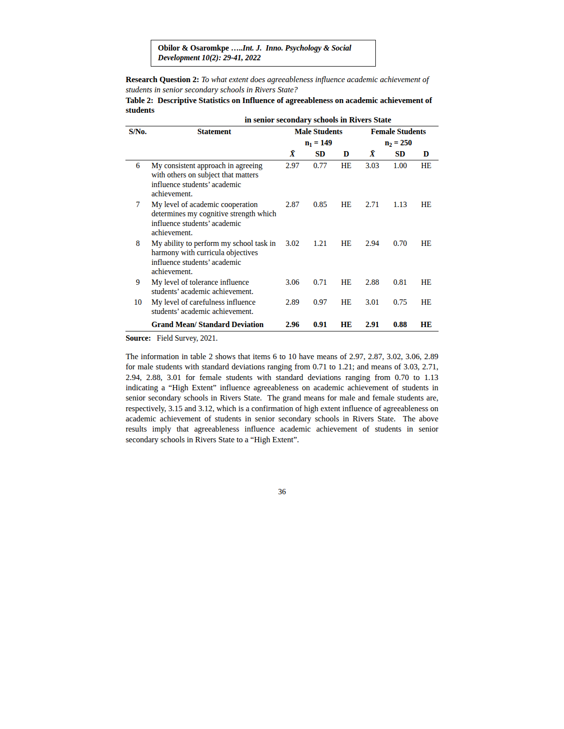Obilor & Osaromkpe …..Int. J. Inno. Psychology & Social Development 10(2): 29-41, 2022
Research Question 2: To what extent does agreeableness influence academic achievement of students in senior secondary schools in Rivers State?
Table 2: Descriptive Statistics on Influence of agreeableness on academic achievement of students in senior secondary schools in Rivers State
| S/No. | Statement | Male Students | Female Students |
| --- | --- | --- | --- |
| | | n 1 = 149 | n 2 = 250 |
| | | X̄ | SD | D | X̄ | SD | D |
| 6 | My consistent approach in agreeing with others on subject that matters influence students’ academic achievement. | 2.97 | 0.77 | HE | 3.03 | 1.00 | HE |
| 7 | My level of academic cooperation determines my cognitive strength which influence students’ academic achievement. | 2.87 | 0.85 | HE | 2.71 | 1.13 | HE |
| 8 | My ability to perform my school task in harmony with curricula objectives influence students’ academic achievement. | 3.02 | 1.21 | HE | 2.94 | 0.70 | HE |
| 9 | My level of tolerance influence students’ academic achievement. | 3.06 | 0.71 | HE | 2.88 | 0.81 | HE |
| 10 | My level of carefulness influence students’ academic achievement. | 2.89 | 0.97 | HE | 3.01 | 0.75 | HE |
| | Grand Mean/ Standard Deviation | 2.96 | 0.91 | HE | 2.91 | 0.88 | HE |
Source: Field Survey, 2021.
The information in table 2 shows that items 6 to 10 have means of 2.97, 2.87, 3.02, 3.06, 2.89 for male students with standard deviations ranging from 0.71 to 1.21; and means of 3.03, 2.71, 2.94, 2.88, 3.01 for female students with standard deviations ranging from 0.70 to 1.13 indicating a “High Extent” influence agreeableness on academic achievement of students in senior secondary schools in Rivers State. The grand means for male and female students are, respectively, 3.15 and 3.12, which is a confirmation of high extent influence of agreeableness on academic achievement of students in senior secondary schools in Rivers State. The above results imply that agreeableness influence academic achievement of students in senior secondary schools in Rivers State to a “High Extent”.
36